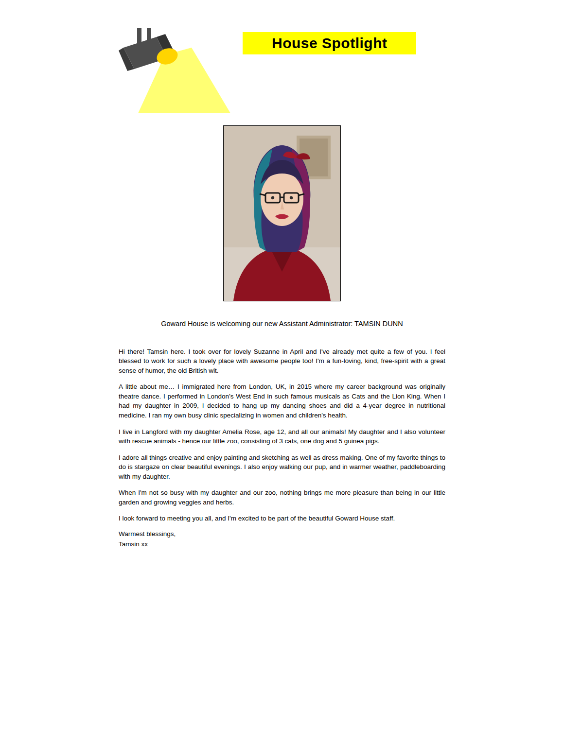House Spotlight
Goward House is welcoming our new Assistant Administrator: TAMSIN DUNN
Hi there! Tamsin here. I took over for lovely Suzanne in April and I've already met quite a few of you. I feel blessed to work for such a lovely place with awesome people too! I'm a fun-loving, kind, free-spirit with a great sense of humor, the old British wit.
A little about me… I immigrated here from London, UK, in 2015 where my career background was originally theatre dance. I performed in London’s West End in such famous musicals as Cats and the Lion King. When I had my daughter in 2009, I decided to hang up my dancing shoes and did a 4-year degree in nutritional medicine. I ran my own busy clinic specializing in women and children's health.
I live in Langford with my daughter Amelia Rose, age 12, and all our animals! My daughter and I also volunteer with rescue animals - hence our little zoo, consisting of 3 cats, one dog and 5 guinea pigs.
I adore all things creative and enjoy painting and sketching as well as dress making. One of my favorite things to do is stargaze on clear beautiful evenings. I also enjoy walking our pup, and in warmer weather, paddleboarding with my daughter.
When I'm not so busy with my daughter and our zoo, nothing brings me more pleasure than being in our little garden and growing veggies and herbs.
I look forward to meeting you all, and I'm excited to be part of the beautiful Goward House staff.
Warmest blessings,
Tamsin xx